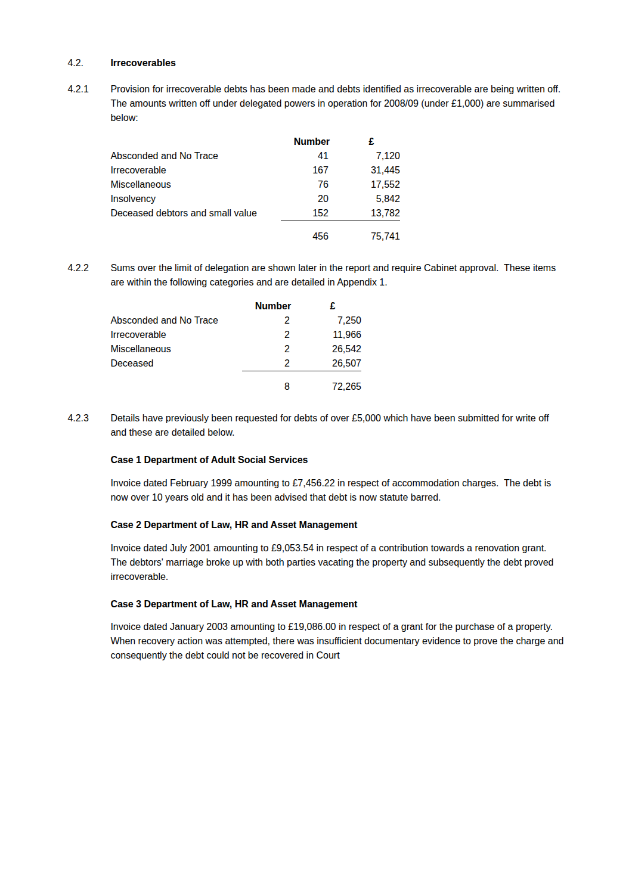4.2.
Irrecoverables
4.2.1
Provision for irrecoverable debts has been made and debts identified as irrecoverable are being written off. The amounts written off under delegated powers in operation for 2008/09 (under £1,000) are summarised below:
| | Number | £ |
| Absconded and No Trace | 41 | 7,120 |
| Irrecoverable | 167 | 31,445 |
| Miscellaneous | 76 | 17,552 |
| Insolvency | 20 | 5,842 |
| Deceased debtors and small value | 152 | 13,782 |
| | 456 | 75,741 |
4.2.2
Sums over the limit of delegation are shown later in the report and require Cabinet approval. These items are within the following categories and are detailed in Appendix 1.
| | Number | £ |
| Absconded and No Trace | 2 | 7,250 |
| Irrecoverable | 2 | 11,966 |
| Miscellaneous | 2 | 26,542 |
| Deceased | 2 | 26,507 |
| | 8 | 72,265 |
4.2.3
Details have previously been requested for debts of over £5,000 which have been submitted for write off and these are detailed below.
Case 1 Department of Adult Social Services
Invoice dated February 1999 amounting to £7,456.22 in respect of accommodation charges. The debt is now over 10 years old and it has been advised that debt is now statute barred.
Case 2 Department of Law, HR and Asset Management
Invoice dated July 2001 amounting to £9,053.54 in respect of a contribution towards a renovation grant. The debtors' marriage broke up with both parties vacating the property and subsequently the debt proved irrecoverable.
Case 3 Department of Law, HR and Asset Management
Invoice dated January 2003 amounting to £19,086.00 in respect of a grant for the purchase of a property. When recovery action was attempted, there was insufficient documentary evidence to prove the charge and consequently the debt could not be recovered in Court